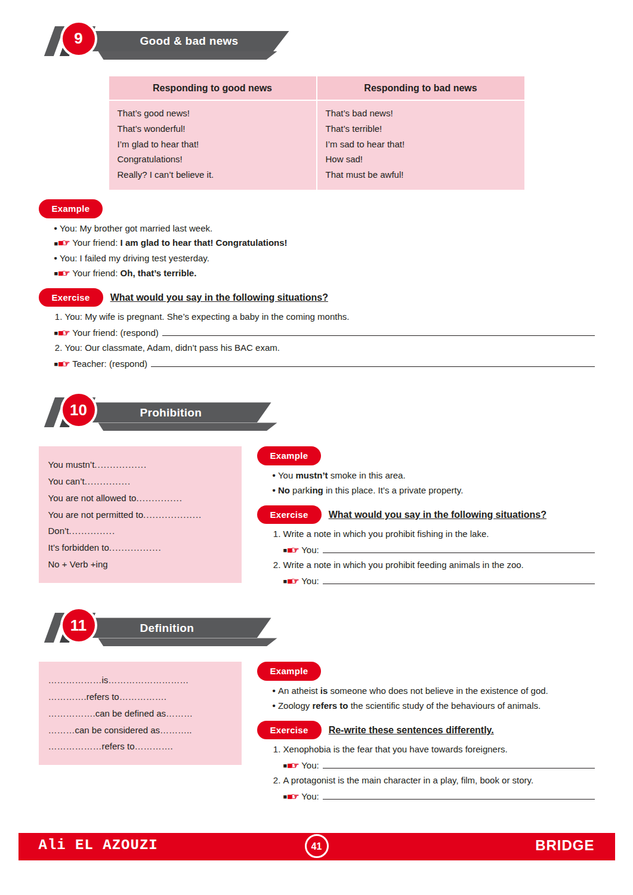Good & bad news
9
| Responding to good news | Responding to bad news |
| --- | --- |
| That’s good news! That’s wonderful! I’m glad to hear that! Congratulations! Really? I can’t believe it. | That’s bad news! That’s terrible! I’m sad to hear that! How sad! That must be awful! |
Example
You: My brother got married last week.
■☞Your friend: I am glad to hear that! Congratulations!
You: I failed my driving test yesterday.
■☞Your friend: Oh, that’s terrible.
Exercise What would you say in the following situations?
You: My wife is pregnant. She’s expecting a baby in the coming months.
■☞Your friend: (respond)
You: Our classmate, Adam, didn’t pass his BAC exam.
■☞Teacher: (respond)
Prohibition
10
You mustn’t.................
You can’t...............
You are not allowed to...............
You are not permitted to...................
Don’t...............
It’s forbidden to.................
No + Verb +ing
Example
You mustn’t smoke in this area.
No parking in this place. It’s a private property.
Exercise What would you say in the following situations?
Write a note in which you prohibit fishing in the lake.
■☞You:
Write a note in which you prohibit feeding animals in the zoo.
■☞You:
Definition
11
………………is………………………
………….refers to…………….
…………….can be defined as………
………can be considered as………..
………………refers to………….
Example
An atheist is someone who does not believe in the existence of god.
Zoology refers to the scientific study of the behaviours of animals.
Exercise Re-write these sentences differently.
Xenophobia is the fear that you have towards foreigners.
■☞You:
A protagonist is the main character in a play, film, book or story.
■☞You:
Ali EL AZOUZI
41
BRIDGE